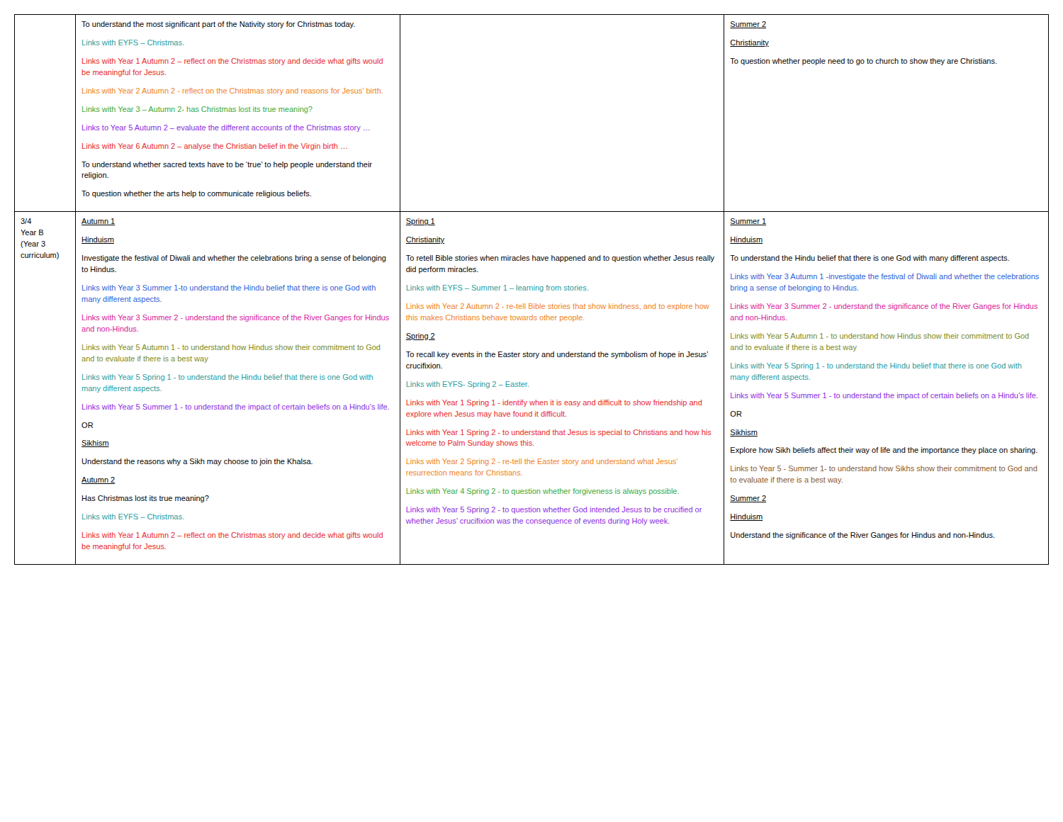| | To understand the most significant part of the Nativity story for Christmas today. Links with EYFS – Christmas. Links with Year 1 Autumn 2 – reflect on the Christmas story and decide what gifts would be meaningful for Jesus. Links with Year 2 Autumn 2 - reflect on the Christmas story and reasons for Jesus’ birth. Links with Year 3 – Autumn 2- has Christmas lost its true meaning? Links to Year 5 Autumn 2 – evaluate the different accounts of the Christmas story … Links with Year 6 Autumn 2 – analyse the Christian belief in the Virgin birth … To understand whether sacred texts have to be ‘true’ to help people understand their religion. To question whether the arts help to communicate religious beliefs. | | Summer 2 Christianity To question whether people need to go to church to show they are Christians. |
| 3/4 Year B (Year 3 curriculum) | Autumn 1 Hinduism Investigate the festival of Diwali and whether the celebrations bring a sense of belonging to Hindus. Links with Year 3 Summer 1-to understand the Hindu belief that there is one God with many different aspects. Links with Year 3 Summer 2 - understand the significance of the River Ganges for Hindus and non-Hindus. Links with Year 5 Autumn 1 - to understand how Hindus show their commitment to God and to evaluate if there is a best way Links with Year 5 Spring 1 - to understand the Hindu belief that there is one God with many different aspects. Links with Year 5 Summer 1 - to understand the impact of certain beliefs on a Hindu’s life. OR Sikhism Understand the reasons why a Sikh may choose to join the Khalsa. Autumn 2 Has Christmas lost its true meaning? Links with EYFS – Christmas. Links with Year 1 Autumn 2 – reflect on the Christmas story and decide what gifts would be meaningful for Jesus. | Spring 1 Christianity To retell Bible stories when miracles have happened and to question whether Jesus really did perform miracles. Links with EYFS – Summer 1 – learning from stories. Links with Year 2 Autumn 2 - re-tell Bible stories that show kindness, and to explore how this makes Christians behave towards other people. Spring 2 To recall key events in the Easter story and understand the symbolism of hope in Jesus’ crucifixion. Links with EYFS- Spring 2 – Easter. Links with Year 1 Spring 1 - identify when it is easy and difficult to show friendship and explore when Jesus may have found it difficult. Links with Year 1 Spring 2 - to understand that Jesus is special to Christians and how his welcome to Palm Sunday shows this. Links with Year 2 Spring 2 - re-tell the Easter story and understand what Jesus’ resurrection means for Christians. Links with Year 4 Spring 2 - to question whether forgiveness is always possible. Links with Year 5 Spring 2 - to question whether God intended Jesus to be crucified or whether Jesus’ crucifixion was the consequence of events during Holy week. | Summer 1 Hinduism To understand the Hindu belief that there is one God with many different aspects. Links with Year 3 Autumn 1 -investigate the festival of Diwali and whether the celebrations bring a sense of belonging to Hindus. Links with Year 3 Summer 2 - understand the significance of the River Ganges for Hindus and non-Hindus. Links with Year 5 Autumn 1 - to understand how Hindus show their commitment to God and to evaluate if there is a best way Links with Year 5 Spring 1 - to understand the Hindu belief that there is one God with many different aspects. Links with Year 5 Summer 1 - to understand the impact of certain beliefs on a Hindu’s life. OR Sikhism Explore how Sikh beliefs affect their way of life and the importance they place on sharing. Links to Year 5 - Summer 1- to understand how Sikhs show their commitment to God and to evaluate if there is a best way. Summer 2 Hinduism Understand the significance of the River Ganges for Hindus and non-Hindus. |